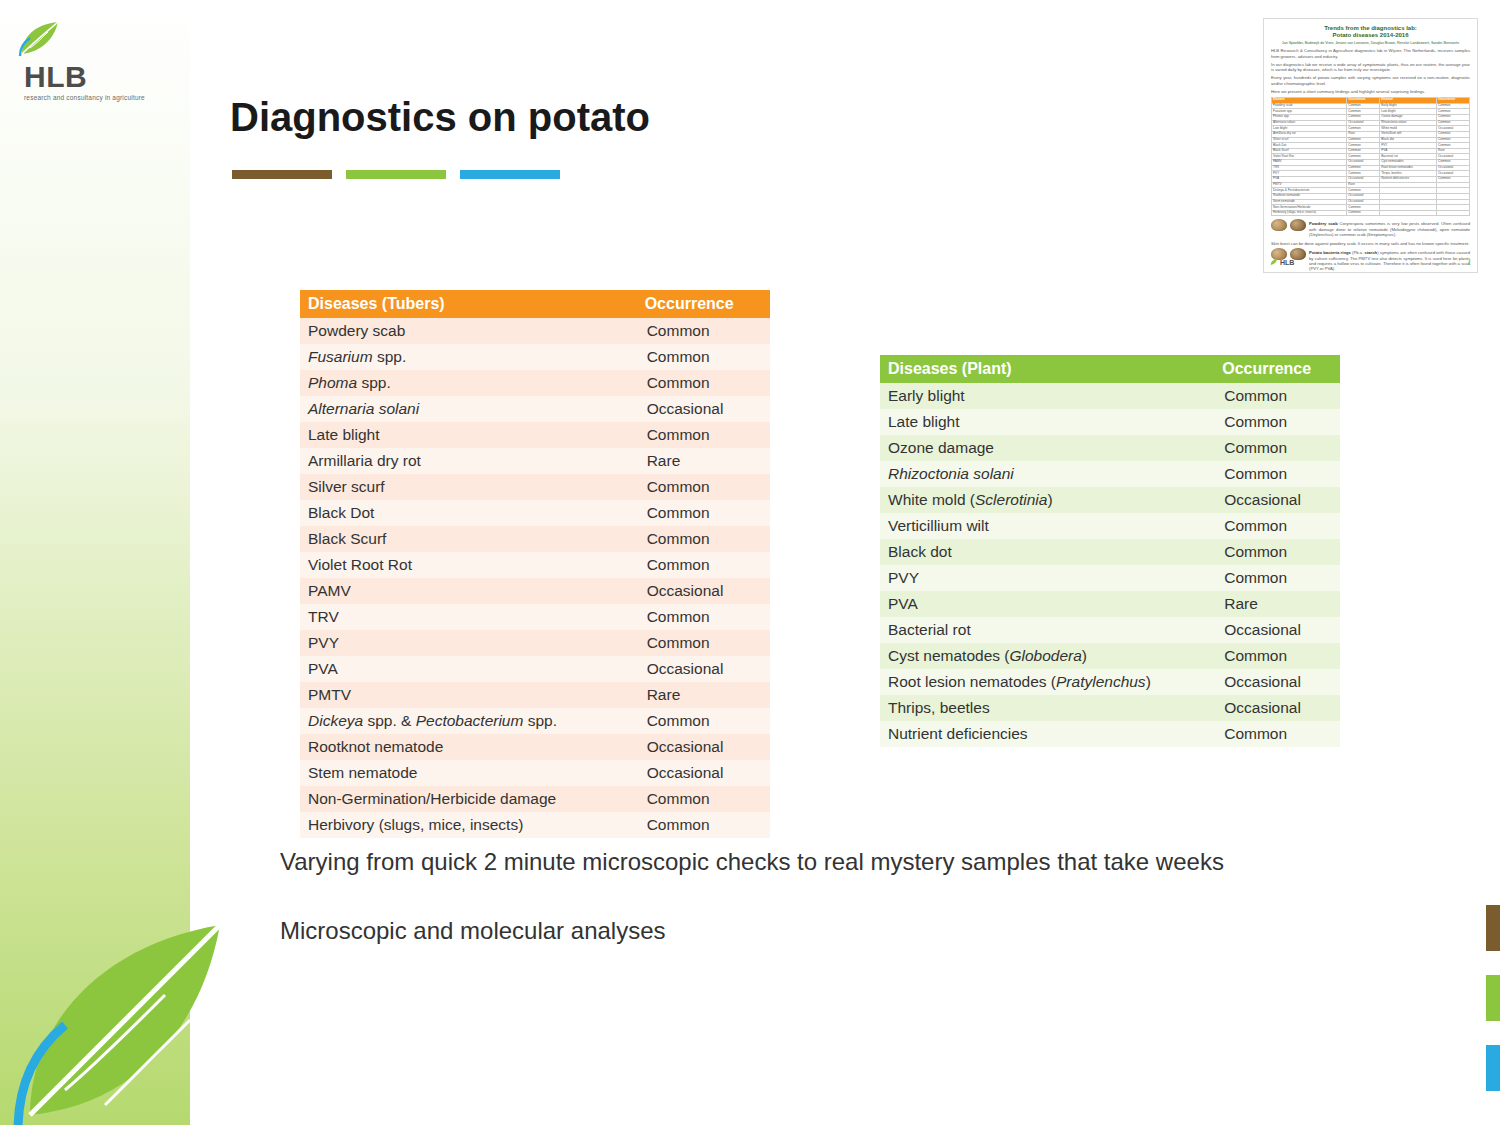HLB
research and consultancy in agriculture
Diagnostics on potato
Trends from the diagnostics lab:
Potato diseases 2014-2016
Jan Spoelder, Bodewijk de Vries, Jeroen van Leeuwen, Douglas Brown, Renske Landeweert, Sander Bernaerts
HLB Research & Consultancy in Agriculture diagnostics lab in Wijster, The Netherlands, receives samples from growers, advisors and industry.
In our diagnostics lab we receive a wide array of symptomatic plants, thus on our routine, the average year is varied daily by diseases, which is far from truly our investigate.
Every year, hundreds of potato samples with varying symptoms are received on a non-routine, diagnostic and/or chromatographic level.
Here we present a short summary findings and highlight several surprising findings.
| Disease | Occurrence | Disease | Occurrence |
| Powdery scab | Common | Early blight | Common |
| Fusarium spp. | Common | Late blight | Common |
| Phoma spp. | Common | Ozone damage | Common |
| Alternaria solani | Occasional | Rhizoctonia solani | Common |
| Late blight | Common | White mold | Occasional |
| Armillaria dry rot | Rare | Verticillium wilt | Common |
| Silver scurf | Common | Black dot | Common |
| Black Dot | Common | PVY | Common |
| Black Scurf | Common | PVA | Rare |
| Violet Root Rot | Common | Bacterial rot | Occasional |
| PAMV | Occasional | Cyst nematodes | Common |
| TRV | Common | Root lesion nematodes | Occasional |
| PVY | Common | Thrips, beetles | Occasional |
| PVA | Occasional | Nutrient deficiencies | Common |
| PMTV | Rare | | |
| Dickeya & Pectobacterium | Common | | |
| Rootknot nematode | Occasional | | |
| Stem nematode | Occasional | | |
| Non-Germination/Herbicide | Common | | |
| Herbivory (slugs, mice, insects) | Common | | |
Powdery scab Corynespora sometimes is very low pests observed. Often confused with damage done to relative nematode (Meloidogyne chitwoodi), open nematode (Ditylenchus) or common scab (Streptomyces).
Skin burst can be done against powdery scab. It occurs in many soils and has no known specific treatment.
Potato bacteria rings (Pb.a. starch) symptoms are often confused with those caused by culture sufficiency. The PMTV test also detects symptoms. It is used here for plants and requires a hollow virus to cultivate. Therefore it is often found together with a scab (PVY or PVA).
PMTV symptoms appear in storage.
Non-germinating tubers often have been in contact with residual herbicides or sprout suppressants; residual traces of soil can appear. Symptoms are difficult to correctly diagnose since they arise on herbicide known that directly limits tuber periderm damages.
HLB
!
| Diseases (Tubers) | Occurrence |
| --- | --- |
| Powdery scab | Common |
| Fusarium spp. | Common |
| Phoma spp. | Common |
| Alternaria solani | Occasional |
| Late blight | Common |
| Armillaria dry rot | Rare |
| Silver scurf | Common |
| Black Dot | Common |
| Black Scurf | Common |
| Violet Root Rot | Common |
| PAMV | Occasional |
| TRV | Common |
| PVY | Common |
| PVA | Occasional |
| PMTV | Rare |
| Dickeya spp. & Pectobacterium spp. | Common |
| Rootknot nematode | Occasional |
| Stem nematode | Occasional |
| Non-Germination/Herbicide damage | Common |
| Herbivory (slugs, mice, insects) | Common |
| Diseases (Plant) | Occurrence |
| --- | --- |
| Early blight | Common |
| Late blight | Common |
| Ozone damage | Common |
| Rhizoctonia solani | Common |
| White mold ( Sclerotinia ) | Occasional |
| Verticillium wilt | Common |
| Black dot | Common |
| PVY | Common |
| PVA | Rare |
| Bacterial rot | Occasional |
| Cyst nematodes ( Globodera ) | Common |
| Root lesion nematodes ( Pratylenchus ) | Occasional |
| Thrips, beetles | Occasional |
| Nutrient deficiencies | Common |
Varying from quick 2 minute microscopic checks to real mystery samples that take weeks
Microscopic and molecular analyses